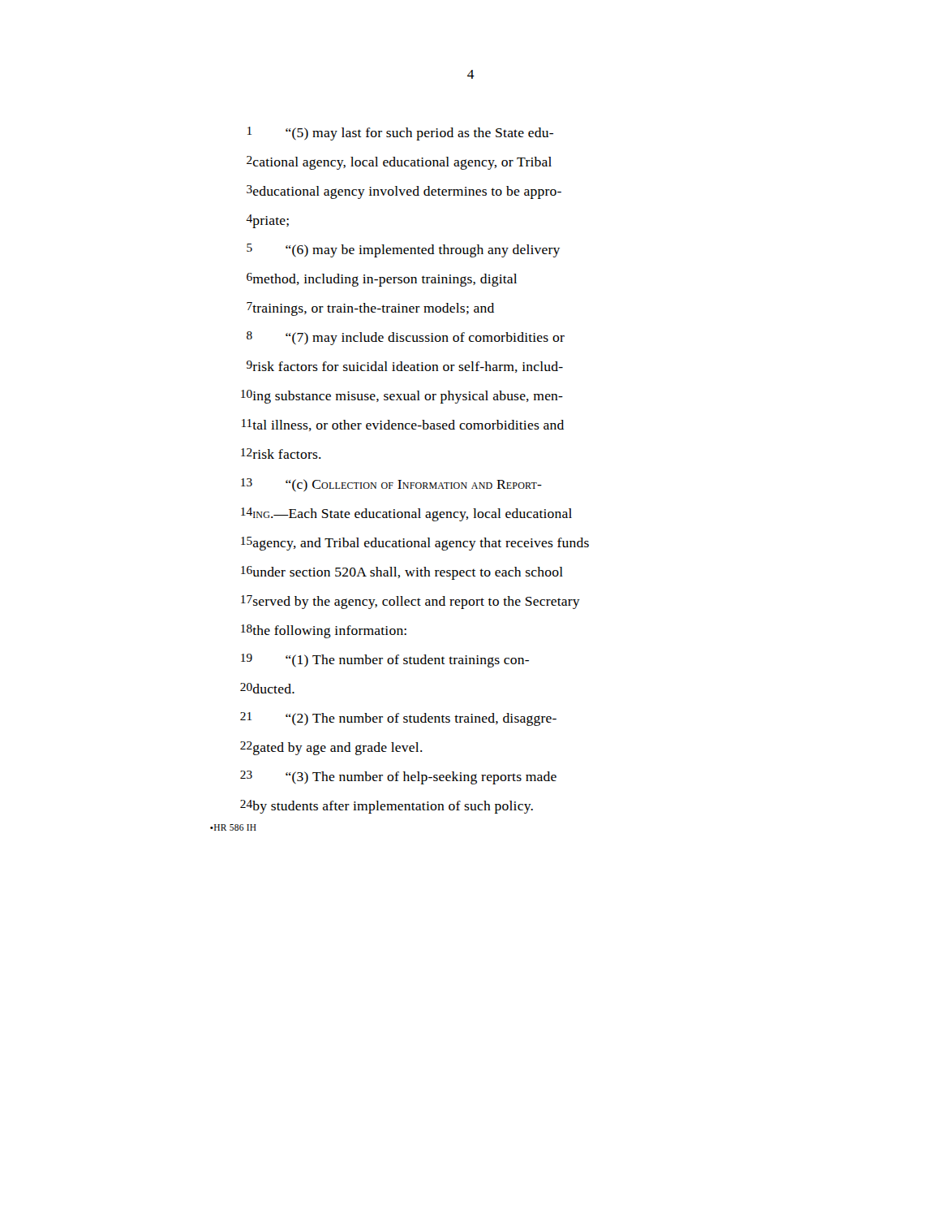4
| 1 | “(5) may last for such period as the State edu- |
| 2 | cational agency, local educational agency, or Tribal |
| 3 | educational agency involved determines to be appro- |
| 4 | priate; |
| 5 | “(6) may be implemented through any delivery |
| 6 | method, including in-person trainings, digital |
| 7 | trainings, or train-the-trainer models; and |
| 8 | “(7) may include discussion of comorbidities or |
| 9 | risk factors for suicidal ideation or self-harm, includ- |
| 10 | ing substance misuse, sexual or physical abuse, men- |
| 11 | tal illness, or other evidence-based comorbidities and |
| 12 | risk factors. |
| 13 | “(c) Collection of Information and Report- |
| 14 | ing .—Each State educational agency, local educational |
| 15 | agency, and Tribal educational agency that receives funds |
| 16 | under section 520A shall, with respect to each school |
| 17 | served by the agency, collect and report to the Secretary |
| 18 | the following information: |
| 19 | “(1) The number of student trainings con- |
| 20 | ducted. |
| 21 | “(2) The number of students trained, disaggre- |
| 22 | gated by age and grade level. |
| 23 | “(3) The number of help-seeking reports made |
| 24 | by students after implementation of such policy. |
•HR 586 IH